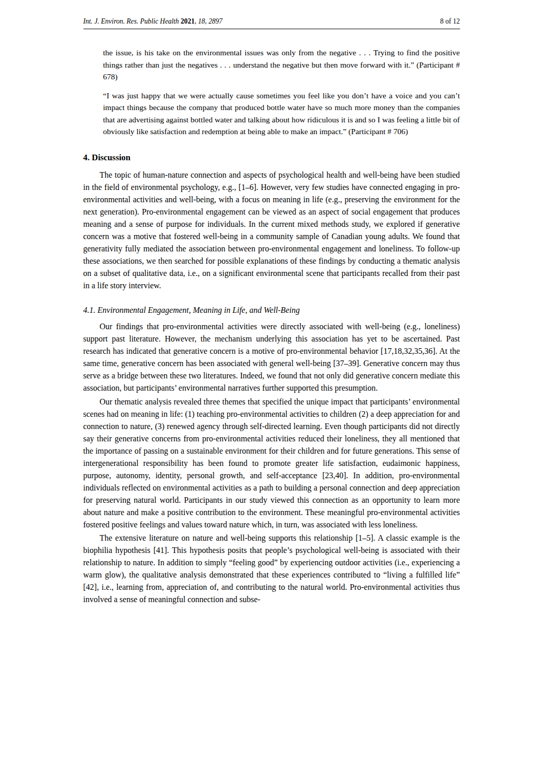Int. J. Environ. Res. Public Health 2021, 18, 2897 8 of 12
the issue, is his take on the environmental issues was only from the negative . . . Trying to find the positive things rather than just the negatives . . . understand the negative but then move forward with it.” (Participant # 678)
“I was just happy that we were actually cause sometimes you feel like you don’t have a voice and you can’t impact things because the company that produced bottle water have so much more money than the companies that are advertising against bottled water and talking about how ridiculous it is and so I was feeling a little bit of obviously like satisfaction and redemption at being able to make an impact.” (Participant # 706)
4. Discussion
The topic of human-nature connection and aspects of psychological health and well-being have been studied in the field of environmental psychology, e.g., [1–6]. However, very few studies have connected engaging in pro-environmental activities and well-being, with a focus on meaning in life (e.g., preserving the environment for the next generation). Pro-environmental engagement can be viewed as an aspect of social engagement that produces meaning and a sense of purpose for individuals. In the current mixed methods study, we explored if generative concern was a motive that fostered well-being in a community sample of Canadian young adults. We found that generativity fully mediated the association between pro-environmental engagement and loneliness. To follow-up these associations, we then searched for possible explanations of these findings by conducting a thematic analysis on a subset of qualitative data, i.e., on a significant environmental scene that participants recalled from their past in a life story interview.
4.1. Environmental Engagement, Meaning in Life, and Well-Being
Our findings that pro-environmental activities were directly associated with well-being (e.g., loneliness) support past literature. However, the mechanism underlying this association has yet to be ascertained. Past research has indicated that generative concern is a motive of pro-environmental behavior [17,18,32,35,36]. At the same time, generative concern has been associated with general well-being [37–39]. Generative concern may thus serve as a bridge between these two literatures. Indeed, we found that not only did generative concern mediate this association, but participants’ environmental narratives further supported this presumption.
Our thematic analysis revealed three themes that specified the unique impact that participants’ environmental scenes had on meaning in life: (1) teaching pro-environmental activities to children (2) a deep appreciation for and connection to nature, (3) renewed agency through self-directed learning. Even though participants did not directly say their generative concerns from pro-environmental activities reduced their loneliness, they all mentioned that the importance of passing on a sustainable environment for their children and for future generations. This sense of intergenerational responsibility has been found to promote greater life satisfaction, eudaimonic happiness, purpose, autonomy, identity, personal growth, and self-acceptance [23,40]. In addition, pro-environmental individuals reflected on environmental activities as a path to building a personal connection and deep appreciation for preserving natural world. Participants in our study viewed this connection as an opportunity to learn more about nature and make a positive contribution to the environment. These meaningful pro-environmental activities fostered positive feelings and values toward nature which, in turn, was associated with less loneliness.
The extensive literature on nature and well-being supports this relationship [1–5]. A classic example is the biophilia hypothesis [41]. This hypothesis posits that people’s psychological well-being is associated with their relationship to nature. In addition to simply “feeling good” by experiencing outdoor activities (i.e., experiencing a warm glow), the qualitative analysis demonstrated that these experiences contributed to “living a fulfilled life” [42], i.e., learning from, appreciation of, and contributing to the natural world. Pro-environmental activities thus involved a sense of meaningful connection and subse-